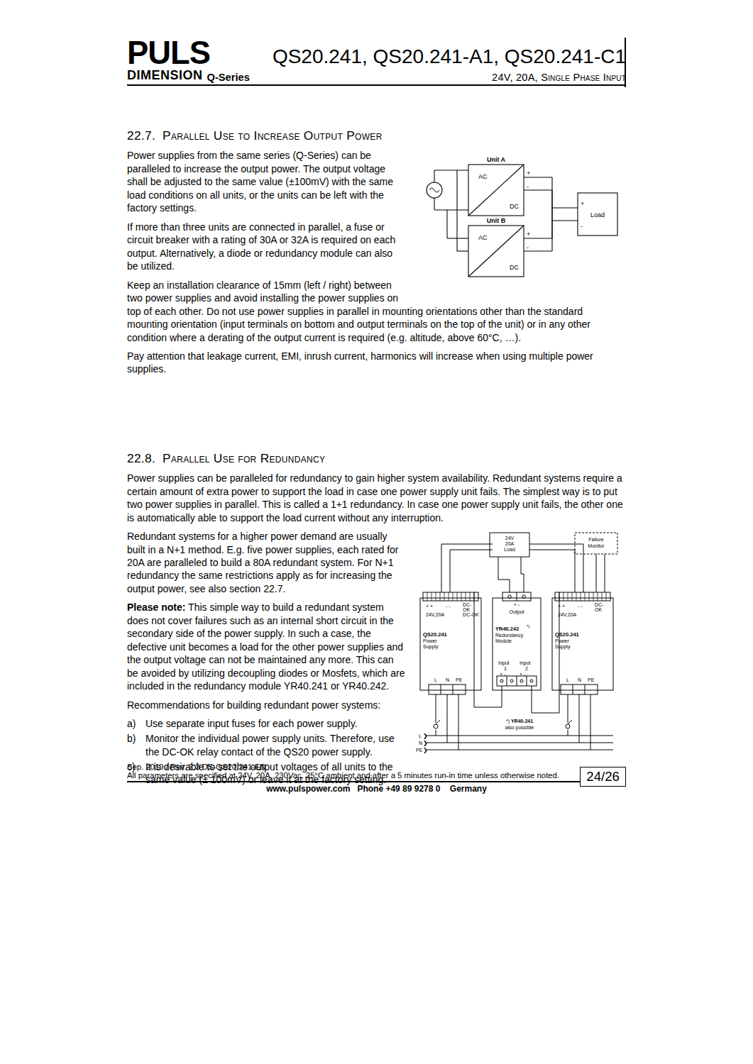| PULS | QS20.241, QS20.241-A1, QS20.241-C1 |
| DIMENSION Q-Series | 24V, 20A, Single Phase Input |
22.7. Parallel Use to Increase Output Power
Unit A AC DC Unit B AC DC + - + - + - Load
Power supplies from the same series (Q-Series) can be paralleled to increase the output power. The output voltage shall be adjusted to the same value (±100mV) with the same load conditions on all units, or the units can be left with the factory settings.
If more than three units are connected in parallel, a fuse or circuit breaker with a rating of 30A or 32A is required on each output. Alternatively, a diode or redundancy module can also be utilized.
Keep an installation clearance of 15mm (left / right) between two power supplies and avoid installing the power supplies on top of each other. Do not use power supplies in parallel in mounting orientations other than the standard mounting orientation (input terminals on bottom and output terminals on the top of the unit) or in any other condition where a derating of the output current is required (e.g. altitude, above 60°C, …).
Pay attention that leakage current, EMI, inrush current, harmonics will increase when using multiple power supplies.
22.8. Parallel Use for Redundancy
Power supplies can be paralleled for redundancy to gain higher system availability. Redundant systems require a certain amount of extra power to support the load in case one power supply unit fails. The simplest way is to put two power supplies in parallel. This is called a 1+1 redundancy. In case one power supply unit fails, the other one is automatically able to support the load current without any interruption.
24V 20A Load Failure Monitor + + - - DC- OK 24V,20A DC-OK QS20.241 Power Supply L N PE + + - - DC- OK 24V,20A QS20.241 Power Supply L N PE + - Output YR40.242 *) Redundancy Module Input Input 1 2 + - + - *) YR40.241 also possible L N PE ❯ ❯ ❯
Redundant systems for a higher power demand are usually built in a N+1 method. E.g. five power supplies, each rated for 20A are paralleled to build a 80A redundant system. For N+1 redundancy the same restrictions apply as for increasing the output power, see also section 22.7.
Please note: This simple way to build a redundant system does not cover failures such as an internal short circuit in the secondary side of the power supply. In such a case, the defective unit becomes a load for the other power supplies and the output voltage can not be maintained any more. This can be avoided by utilizing decoupling diodes or Mosfets, which are included in the redundancy module YR40.241 or YR40.242.
Recommendations for building redundant power systems:
a) Use separate input fuses for each power supply.
b) Monitor the individual power supply units. Therefore, use the DC-OK relay contact of the QS20 power supply.
c) It is desirable to set the output voltages of all units to the same value (± 100mV) or leave it at the factory setting.
Sep. 2019 / Rev. 2.3 DS-QS20.241-EN
All parameters are specified at 24V, 20A, 230Vac, 25°C ambient and after a 5 minutes run-in time unless otherwise noted.
www.pulspower.com Phone +49 89 9278 0 Germany
24/26